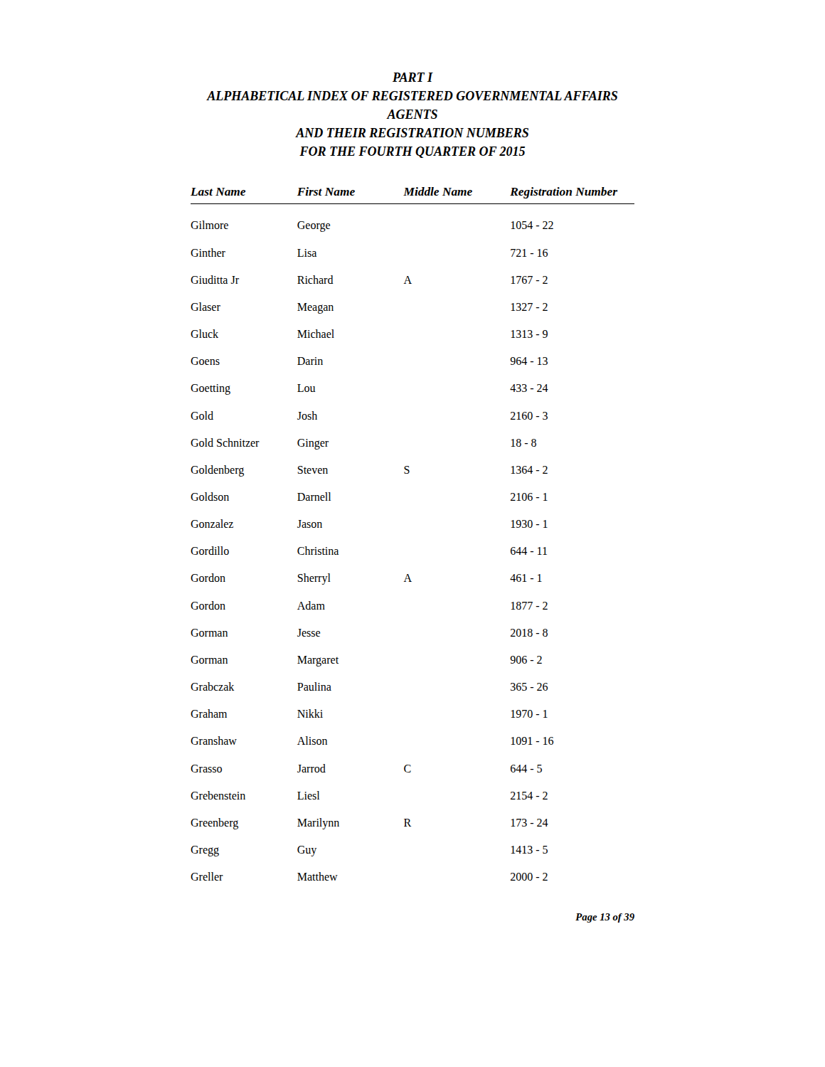PART I
ALPHABETICAL INDEX OF REGISTERED GOVERNMENTAL AFFAIRS AGENTS
AND THEIR REGISTRATION NUMBERS
FOR THE FOURTH QUARTER OF 2015
| Last Name | First Name | Middle Name | Registration Number |
| --- | --- | --- | --- |
| Gilmore | George | | 1054 - 22 |
| Ginther | Lisa | | 721 - 16 |
| Giuditta Jr | Richard | A | 1767 - 2 |
| Glaser | Meagan | | 1327 - 2 |
| Gluck | Michael | | 1313 - 9 |
| Goens | Darin | | 964 - 13 |
| Goetting | Lou | | 433 - 24 |
| Gold | Josh | | 2160 - 3 |
| Gold Schnitzer | Ginger | | 18 - 8 |
| Goldenberg | Steven | S | 1364 - 2 |
| Goldson | Darnell | | 2106 - 1 |
| Gonzalez | Jason | | 1930 - 1 |
| Gordillo | Christina | | 644 - 11 |
| Gordon | Sherryl | A | 461 - 1 |
| Gordon | Adam | | 1877 - 2 |
| Gorman | Jesse | | 2018 - 8 |
| Gorman | Margaret | | 906 - 2 |
| Grabczak | Paulina | | 365 - 26 |
| Graham | Nikki | | 1970 - 1 |
| Granshaw | Alison | | 1091 - 16 |
| Grasso | Jarrod | C | 644 - 5 |
| Grebenstein | Liesl | | 2154 - 2 |
| Greenberg | Marilynn | R | 173 - 24 |
| Gregg | Guy | | 1413 - 5 |
| Greller | Matthew | | 2000 - 2 |
Page 13 of 39